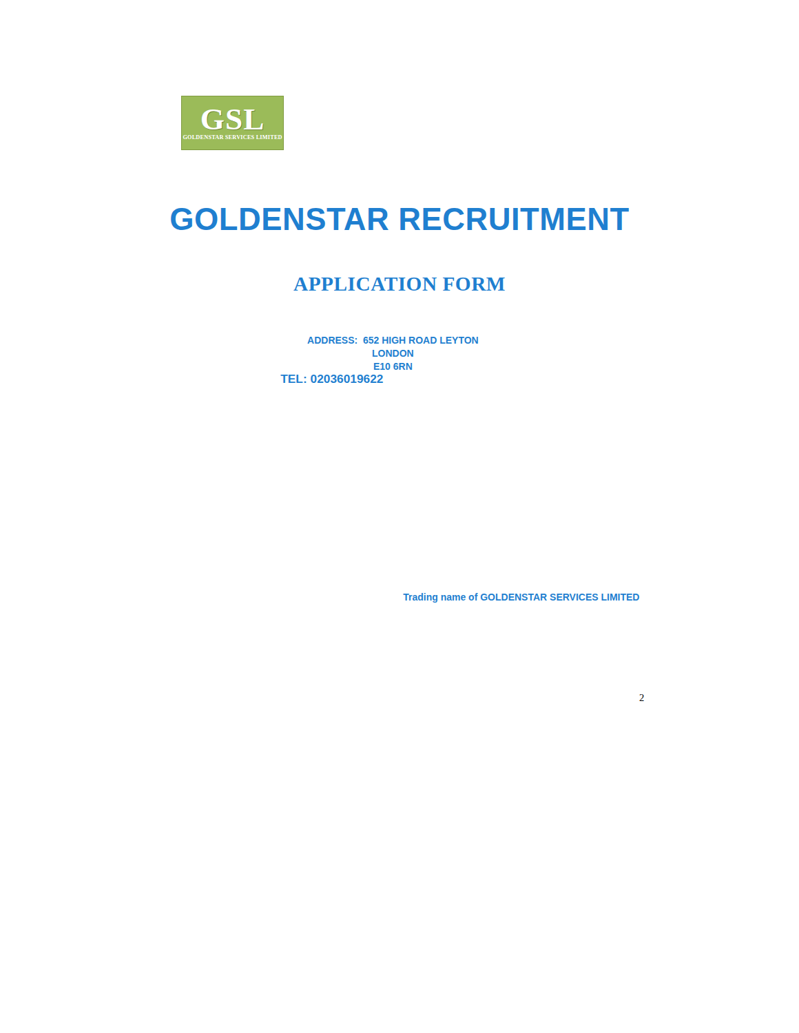GSL
GOLDENSTAR SERVICES LIMITED
GOLDENSTAR RECRUITMENT
APPLICATION FORM
ADDRESS: 652 HIGH ROAD LEYTON LONDON
E10 6RN
TEL: 02036019622
Trading name of GOLDENSTAR SERVICES LIMITED
2